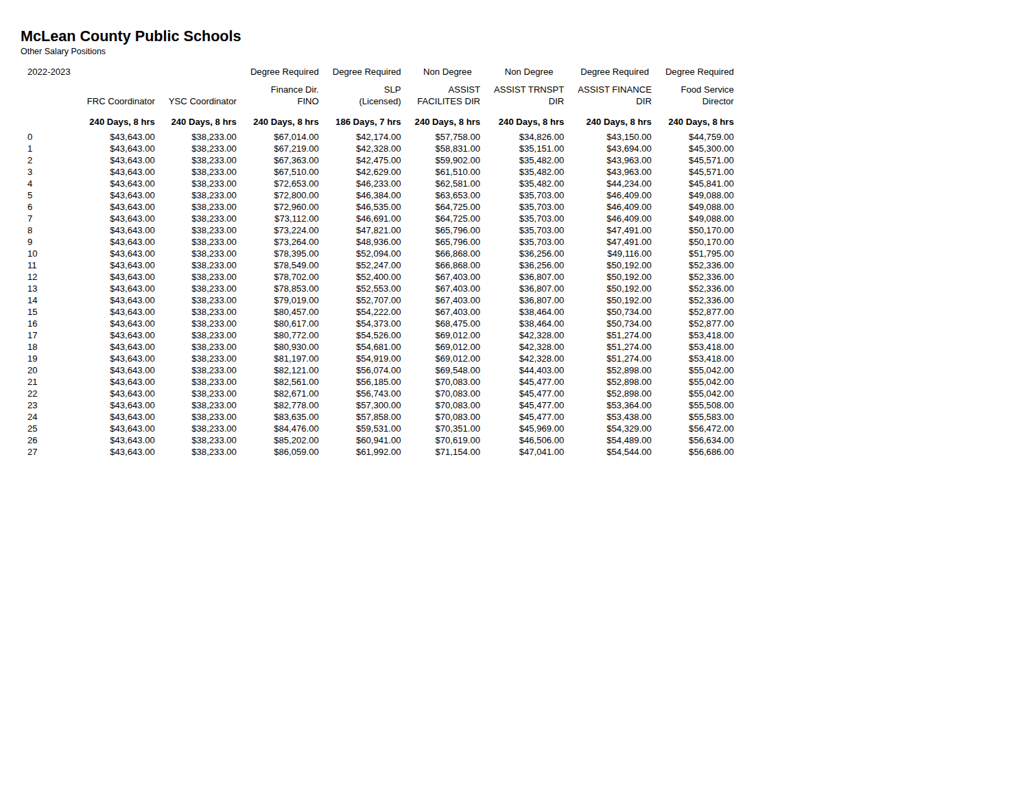McLean County Public Schools
Other Salary Positions
| 2022-2023 | | | Degree Required | Degree Required | Non Degree | Non Degree | Degree Required | Degree Required |
| --- | --- | --- | --- | --- | --- | --- | --- | --- |
| | | | Finance Dir. | SLP | ASSIST | ASSIST TRNSPT | ASSIST FINANCE | Food Service |
| | FRC Coordinator | YSC Coordinator | FINO | (Licensed) | FACILITES DIR | DIR | DIR | Director |
| | 240 Days, 8 hrs | 240 Days, 8 hrs | 240 Days, 8 hrs | 186 Days, 7 hrs | 240 Days, 8 hrs | 240 Days, 8 hrs | 240 Days, 8 hrs | 240 Days, 8 hrs |
| 0 | $43,643.00 | $38,233.00 | $67,014.00 | $42,174.00 | $57,758.00 | $34,826.00 | $43,150.00 | $44,759.00 |
| 1 | $43,643.00 | $38,233.00 | $67,219.00 | $42,328.00 | $58,831.00 | $35,151.00 | $43,694.00 | $45,300.00 |
| 2 | $43,643.00 | $38,233.00 | $67,363.00 | $42,475.00 | $59,902.00 | $35,482.00 | $43,963.00 | $45,571.00 |
| 3 | $43,643.00 | $38,233.00 | $67,510.00 | $42,629.00 | $61,510.00 | $35,482.00 | $43,963.00 | $45,571.00 |
| 4 | $43,643.00 | $38,233.00 | $72,653.00 | $46,233.00 | $62,581.00 | $35,482.00 | $44,234.00 | $45,841.00 |
| 5 | $43,643.00 | $38,233.00 | $72,800.00 | $46,384.00 | $63,653.00 | $35,703.00 | $46,409.00 | $49,088.00 |
| 6 | $43,643.00 | $38,233.00 | $72,960.00 | $46,535.00 | $64,725.00 | $35,703.00 | $46,409.00 | $49,088.00 |
| 7 | $43,643.00 | $38,233.00 | $73,112.00 | $46,691.00 | $64,725.00 | $35,703.00 | $46,409.00 | $49,088.00 |
| 8 | $43,643.00 | $38,233.00 | $73,224.00 | $47,821.00 | $65,796.00 | $35,703.00 | $47,491.00 | $50,170.00 |
| 9 | $43,643.00 | $38,233.00 | $73,264.00 | $48,936.00 | $65,796.00 | $35,703.00 | $47,491.00 | $50,170.00 |
| 10 | $43,643.00 | $38,233.00 | $78,395.00 | $52,094.00 | $66,868.00 | $36,256.00 | $49,116.00 | $51,795.00 |
| 11 | $43,643.00 | $38,233.00 | $78,549.00 | $52,247.00 | $66,868.00 | $36,256.00 | $50,192.00 | $52,336.00 |
| 12 | $43,643.00 | $38,233.00 | $78,702.00 | $52,400.00 | $67,403.00 | $36,807.00 | $50,192.00 | $52,336.00 |
| 13 | $43,643.00 | $38,233.00 | $78,853.00 | $52,553.00 | $67,403.00 | $36,807.00 | $50,192.00 | $52,336.00 |
| 14 | $43,643.00 | $38,233.00 | $79,019.00 | $52,707.00 | $67,403.00 | $36,807.00 | $50,192.00 | $52,336.00 |
| 15 | $43,643.00 | $38,233.00 | $80,457.00 | $54,222.00 | $67,403.00 | $38,464.00 | $50,734.00 | $52,877.00 |
| 16 | $43,643.00 | $38,233.00 | $80,617.00 | $54,373.00 | $68,475.00 | $38,464.00 | $50,734.00 | $52,877.00 |
| 17 | $43,643.00 | $38,233.00 | $80,772.00 | $54,526.00 | $69,012.00 | $42,328.00 | $51,274.00 | $53,418.00 |
| 18 | $43,643.00 | $38,233.00 | $80,930.00 | $54,681.00 | $69,012.00 | $42,328.00 | $51,274.00 | $53,418.00 |
| 19 | $43,643.00 | $38,233.00 | $81,197.00 | $54,919.00 | $69,012.00 | $42,328.00 | $51,274.00 | $53,418.00 |
| 20 | $43,643.00 | $38,233.00 | $82,121.00 | $56,074.00 | $69,548.00 | $44,403.00 | $52,898.00 | $55,042.00 |
| 21 | $43,643.00 | $38,233.00 | $82,561.00 | $56,185.00 | $70,083.00 | $45,477.00 | $52,898.00 | $55,042.00 |
| 22 | $43,643.00 | $38,233.00 | $82,671.00 | $56,743.00 | $70,083.00 | $45,477.00 | $52,898.00 | $55,042.00 |
| 23 | $43,643.00 | $38,233.00 | $82,778.00 | $57,300.00 | $70,083.00 | $45,477.00 | $53,364.00 | $55,508.00 |
| 24 | $43,643.00 | $38,233.00 | $83,635.00 | $57,858.00 | $70,083.00 | $45,477.00 | $53,438.00 | $55,583.00 |
| 25 | $43,643.00 | $38,233.00 | $84,476.00 | $59,531.00 | $70,351.00 | $45,969.00 | $54,329.00 | $56,472.00 |
| 26 | $43,643.00 | $38,233.00 | $85,202.00 | $60,941.00 | $70,619.00 | $46,506.00 | $54,489.00 | $56,634.00 |
| 27 | $43,643.00 | $38,233.00 | $86,059.00 | $61,992.00 | $71,154.00 | $47,041.00 | $54,544.00 | $56,686.00 |